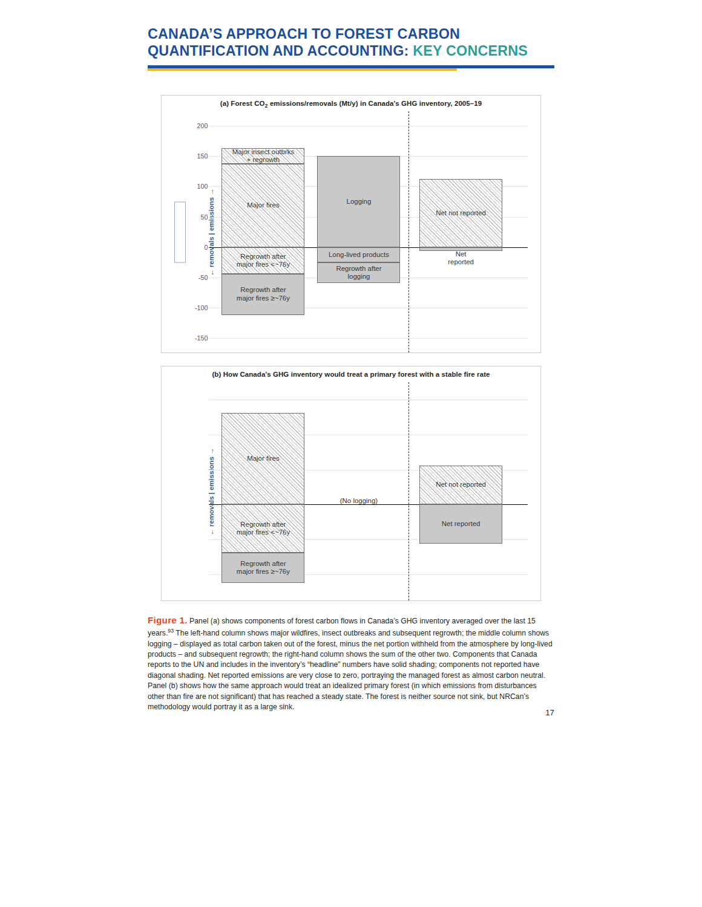Canada’s Approach to Forest Carbon
Quantification and Accounting: Key Concerns
(a) Forest CO2 emissions/removals (Mt/y) in Canada's GHG inventory, 2005–19
← removals | emissions →
200 150 100 50 0 -50 -100 -150
Major insect outbrks
+ regrowth
Major fires
Regrowth after
major fires <~76y
Regrowth after
major fires ≥~76y
Logging
Long-lived products
Regrowth after
logging
Net not reported
Net
reported
(b) How Canada's GHG inventory would treat a primary forest with a stable fire rate
← removals | emissions →
Major fires
Regrowth after
major fires <~76y
Regrowth after
major fires ≥~76y
(No logging)
Net not reported
Net reported
Figure 1. Panel (a) shows components of forest carbon flows in Canada’s GHG inventory averaged over the last 15 years.93 The left-hand column shows major wildfires, insect outbreaks and subsequent regrowth; the middle column shows logging – displayed as total carbon taken out of the forest, minus the net portion withheld from the atmosphere by long-lived products – and subsequent regrowth; the right-hand column shows the sum of the other two. Components that Canada reports to the UN and includes in the inventory’s “headline” numbers have solid shading; components not reported have diagonal shading. Net reported emissions are very close to zero, portraying the managed forest as almost carbon neutral. Panel (b) shows how the same approach would treat an idealized primary forest (in which emissions from disturbances other than fire are not significant) that has reached a steady state. The forest is neither source not sink, but NRCan’s methodology would portray it as a large sink.
17